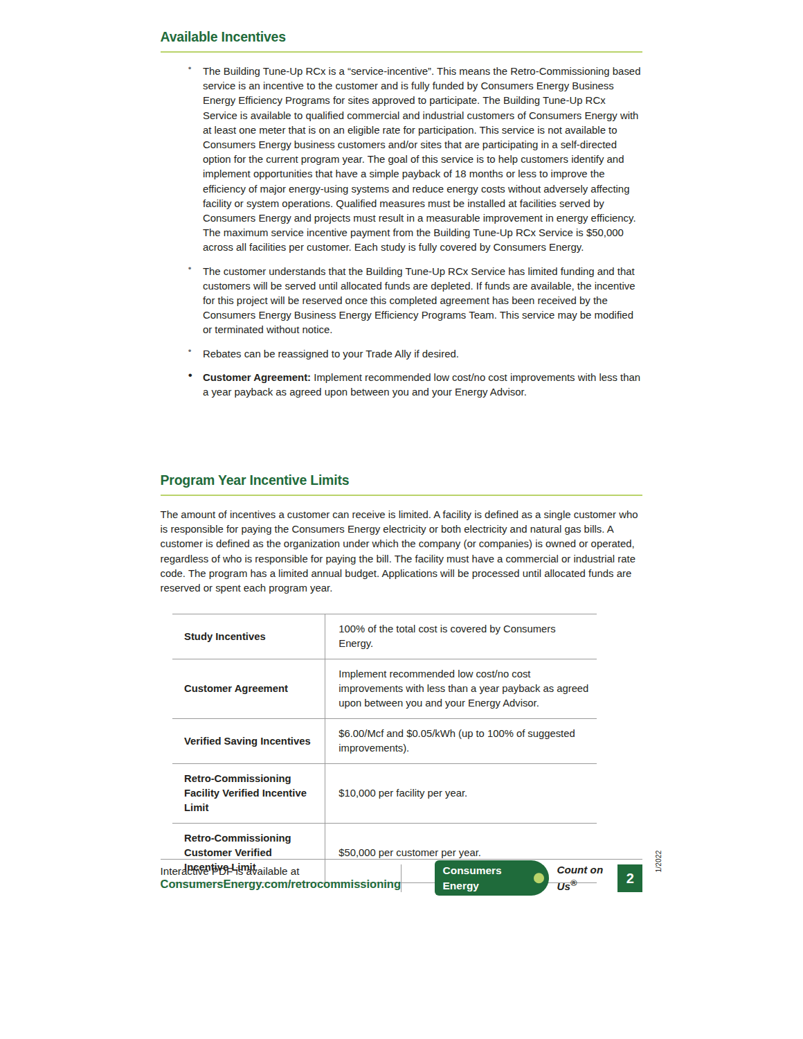Available Incentives
The Building Tune-Up RCx is a “service-incentive”. This means the Retro-Commissioning based service is an incentive to the customer and is fully funded by Consumers Energy Business Energy Efficiency Programs for sites approved to participate. The Building Tune-Up RCx Service is available to qualified commercial and industrial customers of Consumers Energy with at least one meter that is on an eligible rate for participation. This service is not available to Consumers Energy business customers and/or sites that are participating in a self-directed option for the current program year. The goal of this service is to help customers identify and implement opportunities that have a simple payback of 18 months or less to improve the efficiency of major energy-using systems and reduce energy costs without adversely affecting facility or system operations. Qualified measures must be installed at facilities served by Consumers Energy and projects must result in a measurable improvement in energy efficiency. The maximum service incentive payment from the Building Tune-Up RCx Service is $50,000 across all facilities per customer. Each study is fully covered by Consumers Energy.
The customer understands that the Building Tune-Up RCx Service has limited funding and that customers will be served until allocated funds are depleted. If funds are available, the incentive for this project will be reserved once this completed agreement has been received by the Consumers Energy Business Energy Efficiency Programs Team. This service may be modified or terminated without notice.
Rebates can be reassigned to your Trade Ally if desired.
Customer Agreement: Implement recommended low cost/no cost improvements with less than a year payback as agreed upon between you and your Energy Advisor.
Program Year Incentive Limits
The amount of incentives a customer can receive is limited. A facility is defined as a single customer who is responsible for paying the Consumers Energy electricity or both electricity and natural gas bills. A customer is defined as the organization under which the company (or companies) is owned or operated, regardless of who is responsible for paying the bill. The facility must have a commercial or industrial rate code. The program has a limited annual budget. Applications will be processed until allocated funds are reserved or spent each program year.
| Study Incentives | 100% of the total cost is covered by Consumers Energy. |
| Customer Agreement | Implement recommended low cost/no cost improvements with less than a year payback as agreed upon between you and your Energy Advisor. |
| Verified Saving Incentives | $6.00/Mcf and $0.05/kWh (up to 100% of suggested improvements). |
| Retro-Commissioning Facility Verified Incentive Limit | $10,000 per facility per year. |
| Retro-Commissioning Customer Verified Incentive Limit | $50,000 per customer per year. |
1/2022
Interactive PDF is available at
ConsumersEnergy.com/retrocommissioning
Consumers Energy Count on Us®
2